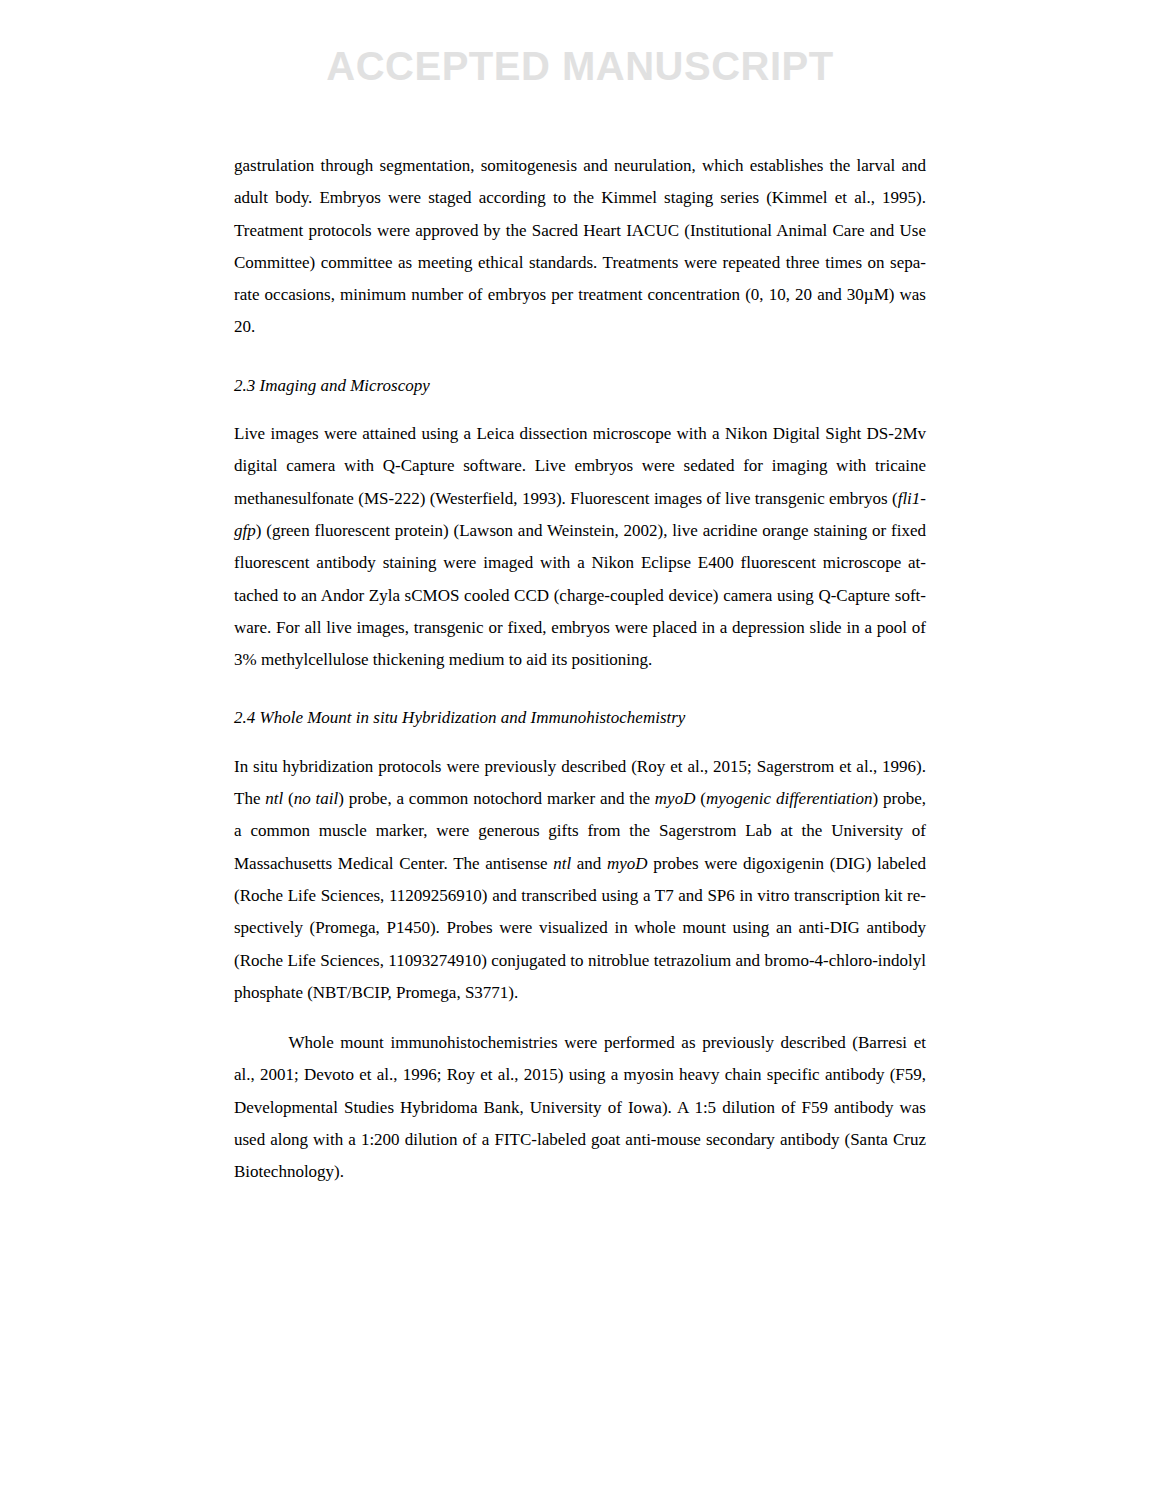ACCEPTED MANUSCRIPT
gastrulation through segmentation, somitogenesis and neurulation, which establishes the larval and adult body. Embryos were staged according to the Kimmel staging series (Kimmel et al., 1995). Treatment protocols were approved by the Sacred Heart IACUC (Institutional Animal Care and Use Committee) committee as meeting ethical standards. Treatments were repeated three times on separate occasions, minimum number of embryos per treatment concentration (0, 10, 20 and 30µM) was 20.
2.3 Imaging and Microscopy
Live images were attained using a Leica dissection microscope with a Nikon Digital Sight DS-2Mv digital camera with Q-Capture software. Live embryos were sedated for imaging with tricaine methanesulfonate (MS-222) (Westerfield, 1993). Fluorescent images of live transgenic embryos (fli1-gfp) (green fluorescent protein) (Lawson and Weinstein, 2002), live acridine orange staining or fixed fluorescent antibody staining were imaged with a Nikon Eclipse E400 fluorescent microscope attached to an Andor Zyla sCMOS cooled CCD (charge-coupled device) camera using Q-Capture software. For all live images, transgenic or fixed, embryos were placed in a depression slide in a pool of 3% methylcellulose thickening medium to aid its positioning.
2.4 Whole Mount in situ Hybridization and Immunohistochemistry
In situ hybridization protocols were previously described (Roy et al., 2015; Sagerstrom et al., 1996). The ntl (no tail) probe, a common notochord marker and the myoD (myogenic differentiation) probe, a common muscle marker, were generous gifts from the Sagerstrom Lab at the University of Massachusetts Medical Center. The antisense ntl and myoD probes were digoxigenin (DIG) labeled (Roche Life Sciences, 11209256910) and transcribed using a T7 and SP6 in vitro transcription kit respectively (Promega, P1450). Probes were visualized in whole mount using an anti-DIG antibody (Roche Life Sciences, 11093274910) conjugated to nitroblue tetrazolium and bromo-4-chloro-indolyl phosphate (NBT/BCIP, Promega, S3771).
Whole mount immunohistochemistries were performed as previously described (Barresi et al., 2001; Devoto et al., 1996; Roy et al., 2015) using a myosin heavy chain specific antibody (F59, Developmental Studies Hybridoma Bank, University of Iowa). A 1:5 dilution of F59 antibody was used along with a 1:200 dilution of a FITC-labeled goat anti-mouse secondary antibody (Santa Cruz Biotechnology).